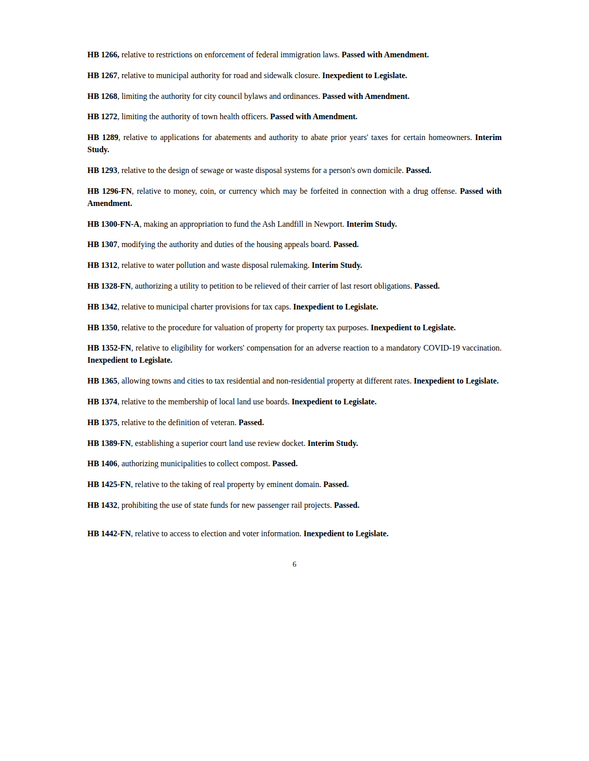HB 1266, relative to restrictions on enforcement of federal immigration laws. Passed with Amendment.
HB 1267, relative to municipal authority for road and sidewalk closure. Inexpedient to Legislate.
HB 1268, limiting the authority for city council bylaws and ordinances. Passed with Amendment.
HB 1272, limiting the authority of town health officers. Passed with Amendment.
HB 1289, relative to applications for abatements and authority to abate prior years' taxes for certain homeowners. Interim Study.
HB 1293, relative to the design of sewage or waste disposal systems for a person's own domicile. Passed.
HB 1296-FN, relative to money, coin, or currency which may be forfeited in connection with a drug offense. Passed with Amendment.
HB 1300-FN-A, making an appropriation to fund the Ash Landfill in Newport. Interim Study.
HB 1307, modifying the authority and duties of the housing appeals board. Passed.
HB 1312, relative to water pollution and waste disposal rulemaking. Interim Study.
HB 1328-FN, authorizing a utility to petition to be relieved of their carrier of last resort obligations. Passed.
HB 1342, relative to municipal charter provisions for tax caps. Inexpedient to Legislate.
HB 1350, relative to the procedure for valuation of property for property tax purposes. Inexpedient to Legislate.
HB 1352-FN, relative to eligibility for workers' compensation for an adverse reaction to a mandatory COVID-19 vaccination. Inexpedient to Legislate.
HB 1365, allowing towns and cities to tax residential and non-residential property at different rates. Inexpedient to Legislate.
HB 1374, relative to the membership of local land use boards. Inexpedient to Legislate.
HB 1375, relative to the definition of veteran. Passed.
HB 1389-FN, establishing a superior court land use review docket. Interim Study.
HB 1406, authorizing municipalities to collect compost. Passed.
HB 1425-FN, relative to the taking of real property by eminent domain. Passed.
HB 1432, prohibiting the use of state funds for new passenger rail projects. Passed.
HB 1442-FN, relative to access to election and voter information. Inexpedient to Legislate.
6